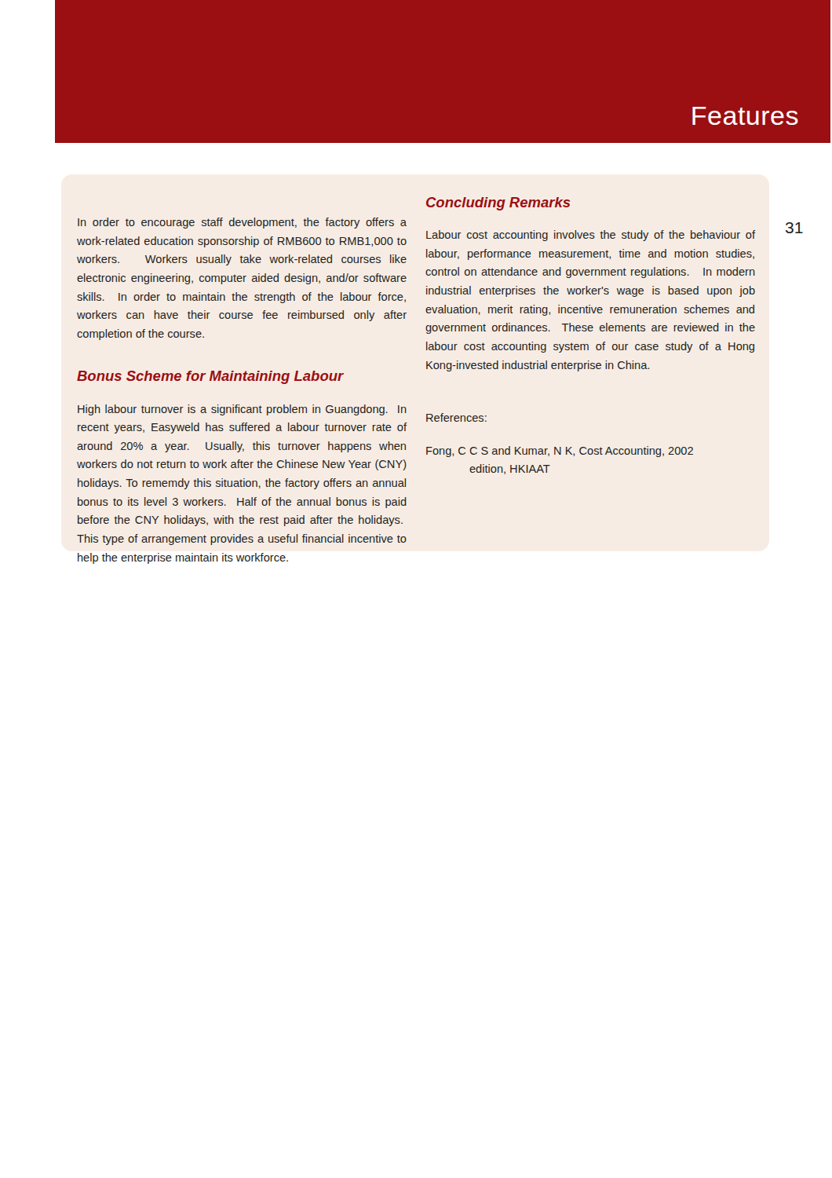Features
31
In order to encourage staff development, the factory offers a work-related education sponsorship of RMB600 to RMB1,000 to workers. Workers usually take work-related courses like electronic engineering, computer aided design, and/or software skills. In order to maintain the strength of the labour force, workers can have their course fee reimbursed only after completion of the course.
Bonus Scheme for Maintaining Labour
High labour turnover is a significant problem in Guangdong. In recent years, Easyweld has suffered a labour turnover rate of around 20% a year. Usually, this turnover happens when workers do not return to work after the Chinese New Year (CNY) holidays. To rememdy this situation, the factory offers an annual bonus to its level 3 workers. Half of the annual bonus is paid before the CNY holidays, with the rest paid after the holidays. This type of arrangement provides a useful financial incentive to help the enterprise maintain its workforce.
Concluding Remarks
Labour cost accounting involves the study of the behaviour of labour, performance measurement, time and motion studies, control on attendance and government regulations. In modern industrial enterprises the worker's wage is based upon job evaluation, merit rating, incentive remuneration schemes and government ordinances. These elements are reviewed in the labour cost accounting system of our case study of a Hong Kong-invested industrial enterprise in China.
References:
Fong, C C S and Kumar, N K, Cost Accounting, 2002edition, HKIAAT